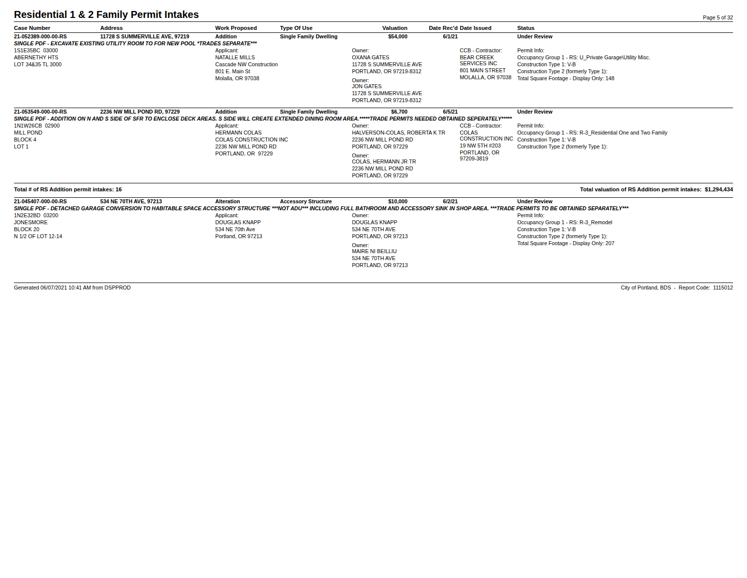Residential 1 & 2 Family Permit Intakes
Page 5 of 32
| Case Number | Address | Work Proposed | Type Of Use | Valuation | Date Rec'd | Date Issued | Status |
| --- | --- | --- | --- | --- | --- | --- | --- |
| 21-052389-000-00-RS | 11728 S SUMMERVILLE AVE, 97219 | Addition | Single Family Dwelling | $54,000 | 6/1/21 | | Under Review |
| SINGLE PDF - EXCAVATE EXISTING UTILITY ROOM TO FOR NEW POOL *TRADES SEPARATE*** |
| 1S1E35BC 03000 ABERNETHY HTS LOT 34&35 TL 3000 | Applicant: NATALLE MILLS Cascade NW Construction 801 E. Main St Molalla, OR 97038 | Owner: OXANA GATES 11728 S SUMMERVILLE AVE PORTLAND, OR 97219-8312 Owner: JON GATES 11728 S SUMMERVILLE AVE PORTLAND, OR 97219-8312 | CCB - Contractor: BEAR CREEK SERVICES INC 801 MAIN STREET MOLALLA, OR 97038 | Permit Info: Occupancy Group 1 - RS: U_Private Garage\Utility Misc. Construction Type 1: V-B Construction Type 2 (formerly Type 1): Total Square Footage - Display Only: 148 |
| 21-053549-000-00-RS | 2236 NW MILL POND RD, 97229 | Addition | Single Family Dwelling | $6,700 | 6/5/21 | | Under Review |
| SINGLE PDF - ADDITION ON N AND S SIDE OF SFR TO ENCLOSE DECK AREAS. S SIDE WILL CREATE EXTENDED DINING ROOM AREA.*****TRADE PERMITS NEEDED OBTAINED SEPERATELY***** |
| 1N1W26CB 02900 MILL POND BLOCK 4 LOT 1 | Applicant: HERMANN COLAS COLAS CONSTRUCTION INC 2236 NW MILL POND RD PORTLAND, OR 97229 | Owner: HALVERSON-COLAS, ROBERTA K TR 2236 NW MILL POND RD PORTLAND, OR 97229 Owner: COLAS, HERMANN JR TR 2236 NW MILL POND RD PORTLAND, OR 97229 | CCB - Contractor: COLAS CONSTRUCTION INC 19 NW 5TH #203 PORTLAND, OR 97209-3819 | Permit Info: Occupancy Group 1 - RS: R-3_Residential One and Two Family Construction Type 1: V-B Construction Type 2 (formerly Type 1): |
Total # of RS Addition permit intakes: 16 Total valuation of RS Addition permit intakes: $1,294,434
| 21-045407-000-00-RS | 534 NE 70TH AVE, 97213 | Alteration | Accessory Structure | $10,000 | 6/2/21 | | Under Review |
| SINGLE PDF - DETACHED GARAGE CONVERSION TO HABITABLE SPACE ACCESSORY STRUCTURE ***NOT ADU*** INCLUDING FULL BATHROOM AND ACCESSORY SINK IN SHOP AREA. ***TRADE PERMITS TO BE OBTAINED SEPARATELY*** |
| 1N2E32BD 03200 JONESMORE BLOCK 20 N 1/2 OF LOT 12-14 | Applicant: DOUGLAS KNAPP 534 NE 70th Ave Portland, OR 97213 | Owner: DOUGLAS KNAPP 534 NE 70TH AVE PORTLAND, OR 97213 Owner: MAIRE NI BEILLIU 534 NE 70TH AVE PORTLAND, OR 97213 | | Permit Info: Occupancy Group 1 - RS: R-3_Remodel Construction Type 1: V-B Construction Type 2 (formerly Type 1): Total Square Footage - Display Only: 207 |
Generated 06/07/2021 10:41 AM from DSPPROD
City of Portland, BDS - Report Code: 1115012